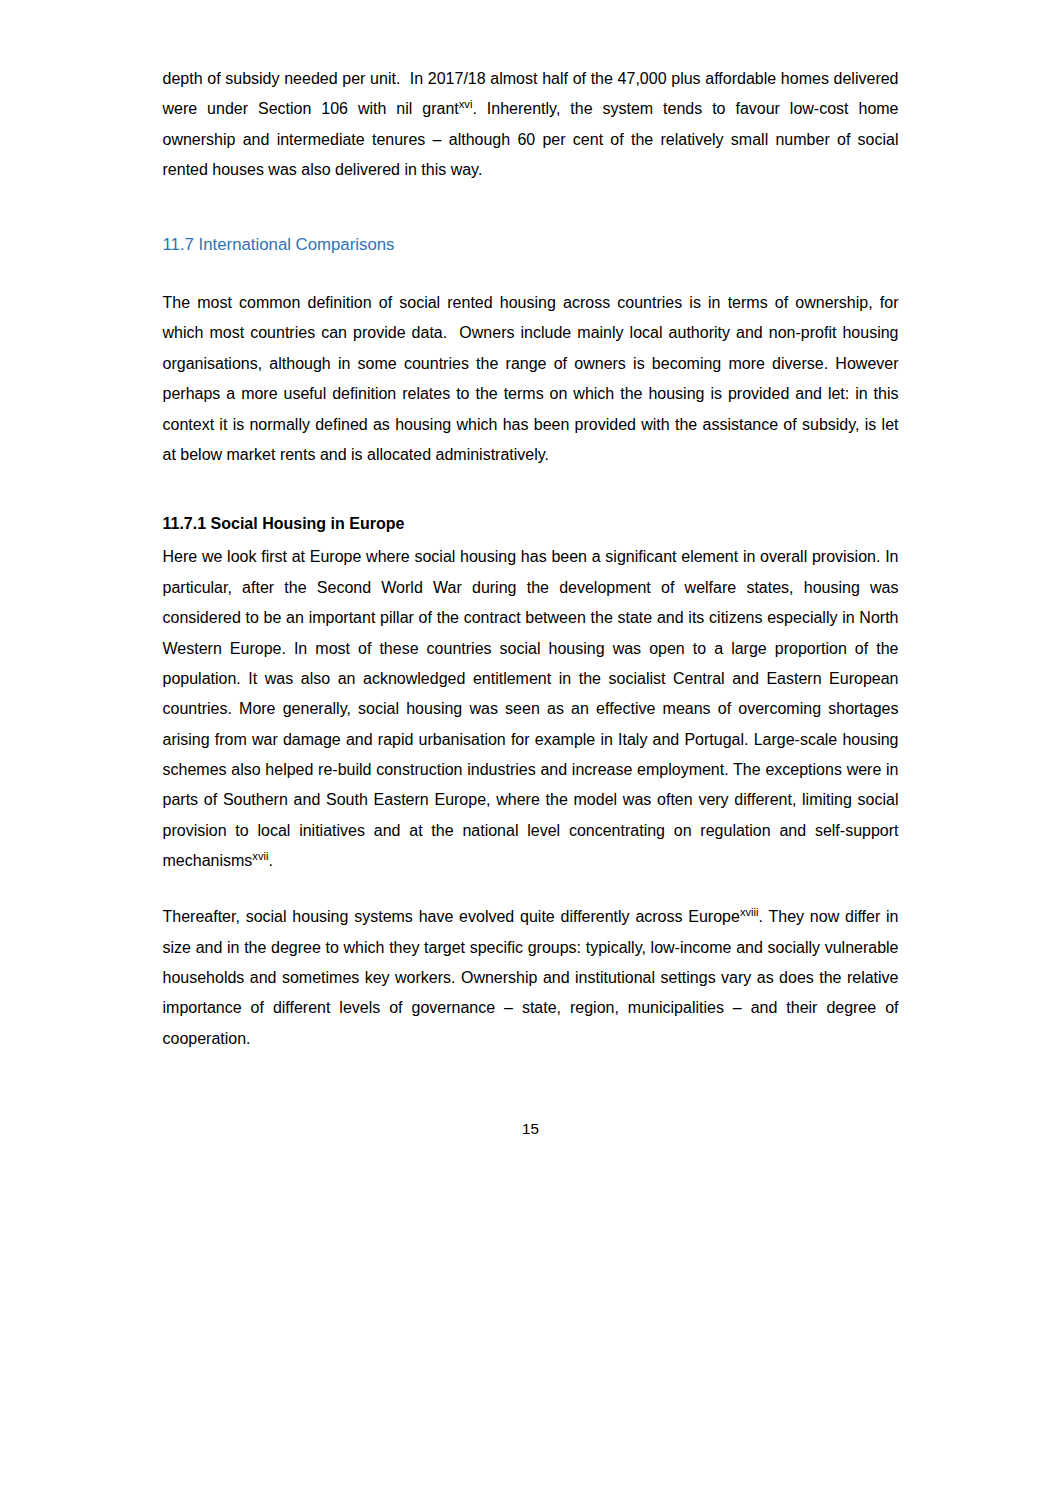depth of subsidy needed per unit. In 2017/18 almost half of the 47,000 plus affordable homes delivered were under Section 106 with nil grantxvi. Inherently, the system tends to favour low-cost home ownership and intermediate tenures – although 60 per cent of the relatively small number of social rented houses was also delivered in this way.
11.7 International Comparisons
The most common definition of social rented housing across countries is in terms of ownership, for which most countries can provide data. Owners include mainly local authority and non-profit housing organisations, although in some countries the range of owners is becoming more diverse. However perhaps a more useful definition relates to the terms on which the housing is provided and let: in this context it is normally defined as housing which has been provided with the assistance of subsidy, is let at below market rents and is allocated administratively.
11.7.1 Social Housing in Europe
Here we look first at Europe where social housing has been a significant element in overall provision. In particular, after the Second World War during the development of welfare states, housing was considered to be an important pillar of the contract between the state and its citizens especially in North Western Europe. In most of these countries social housing was open to a large proportion of the population. It was also an acknowledged entitlement in the socialist Central and Eastern European countries. More generally, social housing was seen as an effective means of overcoming shortages arising from war damage and rapid urbanisation for example in Italy and Portugal. Large-scale housing schemes also helped re-build construction industries and increase employment. The exceptions were in parts of Southern and South Eastern Europe, where the model was often very different, limiting social provision to local initiatives and at the national level concentrating on regulation and self-support mechanismsxvii.
Thereafter, social housing systems have evolved quite differently across Europexviii. They now differ in size and in the degree to which they target specific groups: typically, low-income and socially vulnerable households and sometimes key workers. Ownership and institutional settings vary as does the relative importance of different levels of governance – state, region, municipalities – and their degree of cooperation.
15